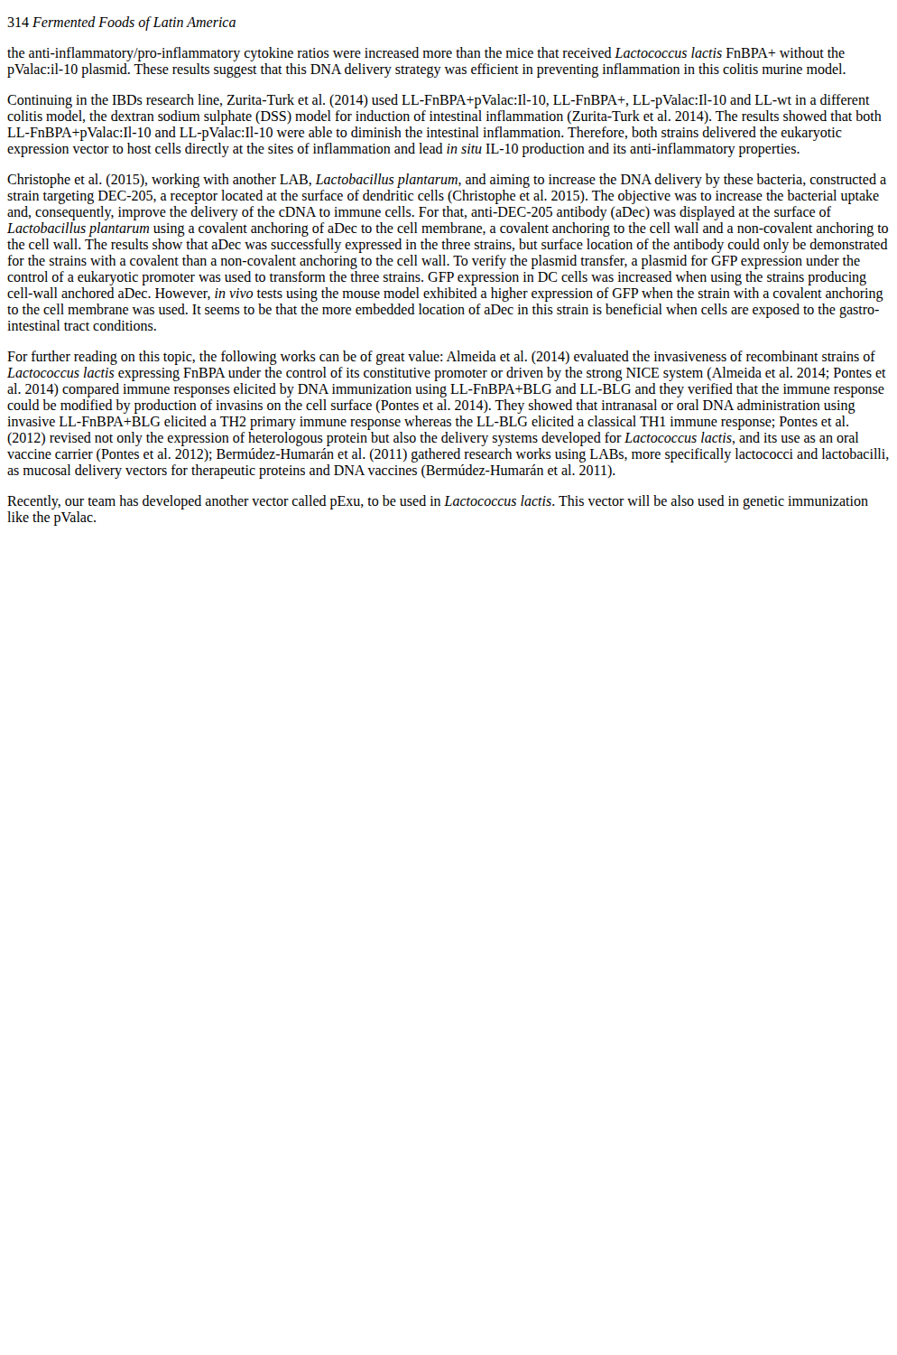314 Fermented Foods of Latin America
the anti-inflammatory/pro-inflammatory cytokine ratios were increased more than the mice that received Lactococcus lactis FnBPA+ without the pValac:il-10 plasmid. These results suggest that this DNA delivery strategy was efficient in preventing inflammation in this colitis murine model.
Continuing in the IBDs research line, Zurita-Turk et al. (2014) used LL-FnBPA+pValac:Il-10, LL-FnBPA+, LL-pValac:Il-10 and LL-wt in a different colitis model, the dextran sodium sulphate (DSS) model for induction of intestinal inflammation (Zurita-Turk et al. 2014). The results showed that both LL-FnBPA+pValac:Il-10 and LL-pValac:Il-10 were able to diminish the intestinal inflammation. Therefore, both strains delivered the eukaryotic expression vector to host cells directly at the sites of inflammation and lead in situ IL-10 production and its anti-inflammatory properties.
Christophe et al. (2015), working with another LAB, Lactobacillus plantarum, and aiming to increase the DNA delivery by these bacteria, constructed a strain targeting DEC-205, a receptor located at the surface of dendritic cells (Christophe et al. 2015). The objective was to increase the bacterial uptake and, consequently, improve the delivery of the cDNA to immune cells. For that, anti-DEC-205 antibody (aDec) was displayed at the surface of Lactobacillus plantarum using a covalent anchoring of aDec to the cell membrane, a covalent anchoring to the cell wall and a non-covalent anchoring to the cell wall. The results show that aDec was successfully expressed in the three strains, but surface location of the antibody could only be demonstrated for the strains with a covalent than a non-covalent anchoring to the cell wall. To verify the plasmid transfer, a plasmid for GFP expression under the control of a eukaryotic promoter was used to transform the three strains. GFP expression in DC cells was increased when using the strains producing cell-wall anchored aDec. However, in vivo tests using the mouse model exhibited a higher expression of GFP when the strain with a covalent anchoring to the cell membrane was used. It seems to be that the more embedded location of aDec in this strain is beneficial when cells are exposed to the gastro-intestinal tract conditions.
For further reading on this topic, the following works can be of great value: Almeida et al. (2014) evaluated the invasiveness of recombinant strains of Lactococcus lactis expressing FnBPA under the control of its constitutive promoter or driven by the strong NICE system (Almeida et al. 2014; Pontes et al. 2014) compared immune responses elicited by DNA immunization using LL-FnBPA+BLG and LL-BLG and they verified that the immune response could be modified by production of invasins on the cell surface (Pontes et al. 2014). They showed that intranasal or oral DNA administration using invasive LL-FnBPA+BLG elicited a TH2 primary immune response whereas the LL-BLG elicited a classical TH1 immune response; Pontes et al. (2012) revised not only the expression of heterologous protein but also the delivery systems developed for Lactococcus lactis, and its use as an oral vaccine carrier (Pontes et al. 2012); Bermúdez-Humarán et al. (2011) gathered research works using LABs, more specifically lactococci and lactobacilli, as mucosal delivery vectors for therapeutic proteins and DNA vaccines (Bermúdez-Humarán et al. 2011).
Recently, our team has developed another vector called pExu, to be used in Lactococcus lactis. This vector will be also used in genetic immunization like the pValac.